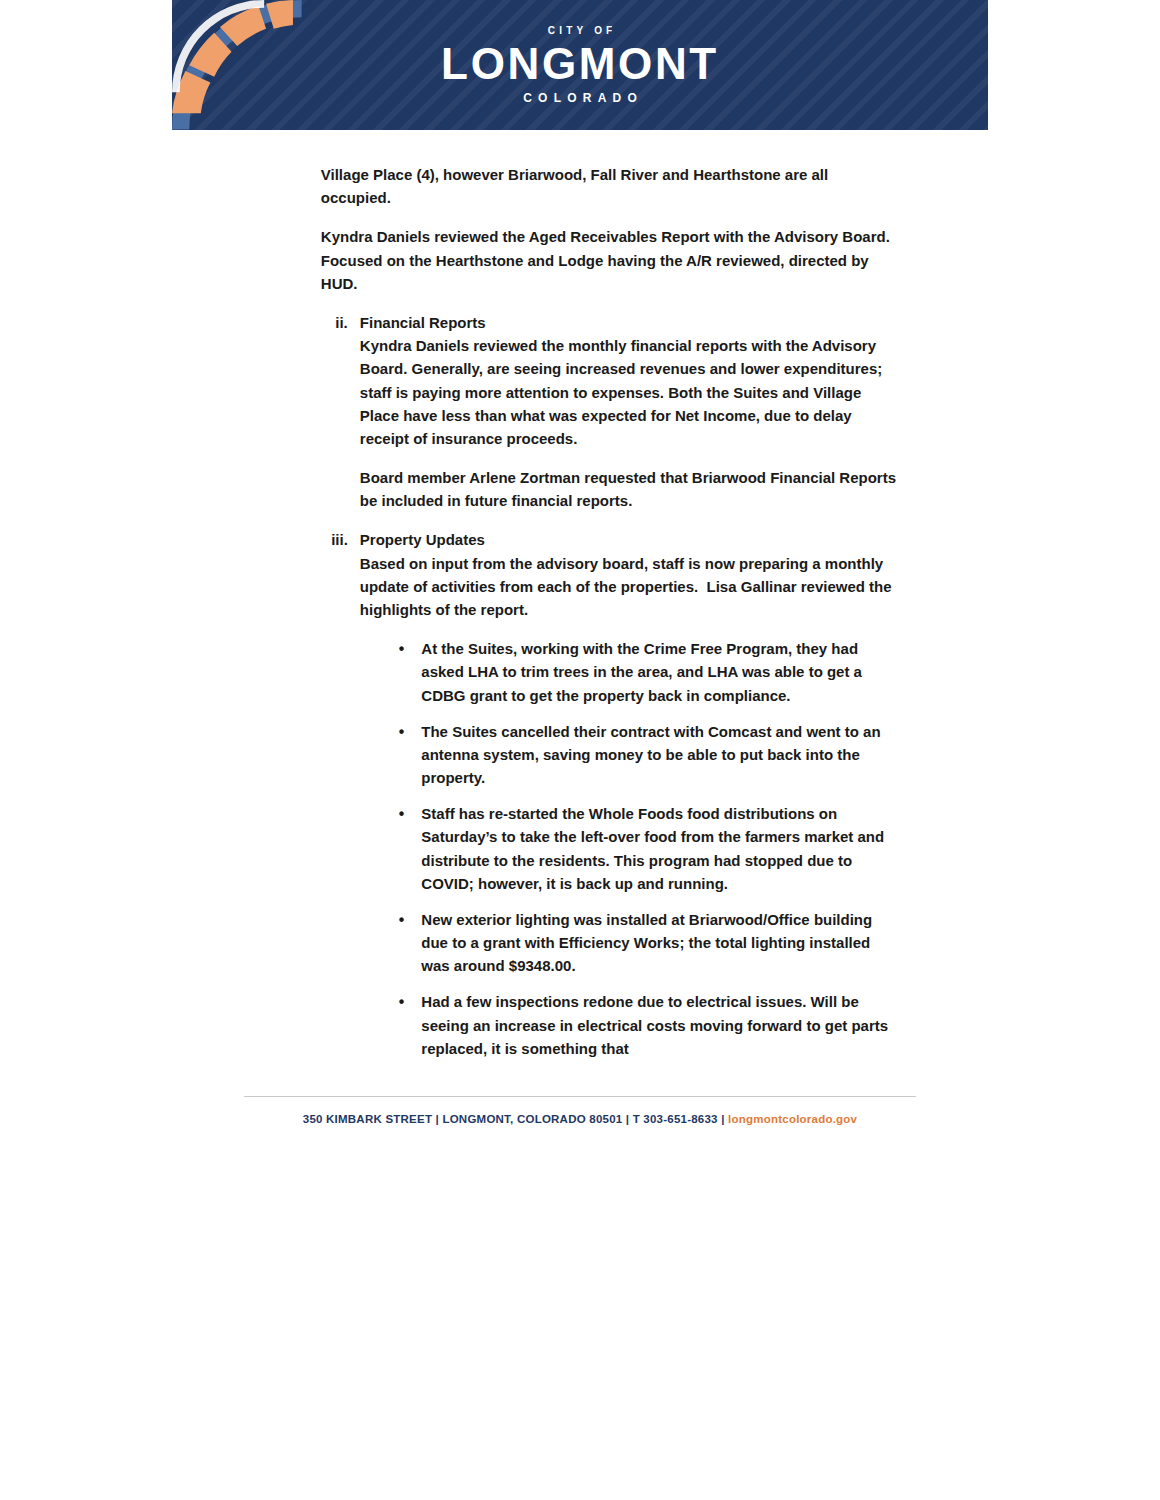CITY OF
LONGMONT
COLORADO
Village Place (4), however Briarwood, Fall River and Hearthstone are all occupied.
Kyndra Daniels reviewed the Aged Receivables Report with the Advisory Board. Focused on the Hearthstone and Lodge having the A/R reviewed, directed by HUD.
ii. Financial Reports
Kyndra Daniels reviewed the monthly financial reports with the Advisory Board. Generally, are seeing increased revenues and lower expenditures; staff is paying more attention to expenses. Both the Suites and Village Place have less than what was expected for Net Income, due to delay receipt of insurance proceeds.
Board member Arlene Zortman requested that Briarwood Financial Reports be included in future financial reports.
iii. Property Updates
Based on input from the advisory board, staff is now preparing a monthly update of activities from each of the properties. Lisa Gallinar reviewed the highlights of the report.
At the Suites, working with the Crime Free Program, they had asked LHA to trim trees in the area, and LHA was able to get a CDBG grant to get the property back in compliance.
The Suites cancelled their contract with Comcast and went to an antenna system, saving money to be able to put back into the property.
Staff has re-started the Whole Foods food distributions on Saturday’s to take the left-over food from the farmers market and distribute to the residents. This program had stopped due to COVID; however, it is back up and running.
New exterior lighting was installed at Briarwood/Office building due to a grant with Efficiency Works; the total lighting installed was around $9348.00.
Had a few inspections redone due to electrical issues. Will be seeing an increase in electrical costs moving forward to get parts replaced, it is something that
350 KIMBARK STREET | LONGMONT, COLORADO 80501 | T 303-651-8633 | longmontcolorado.gov